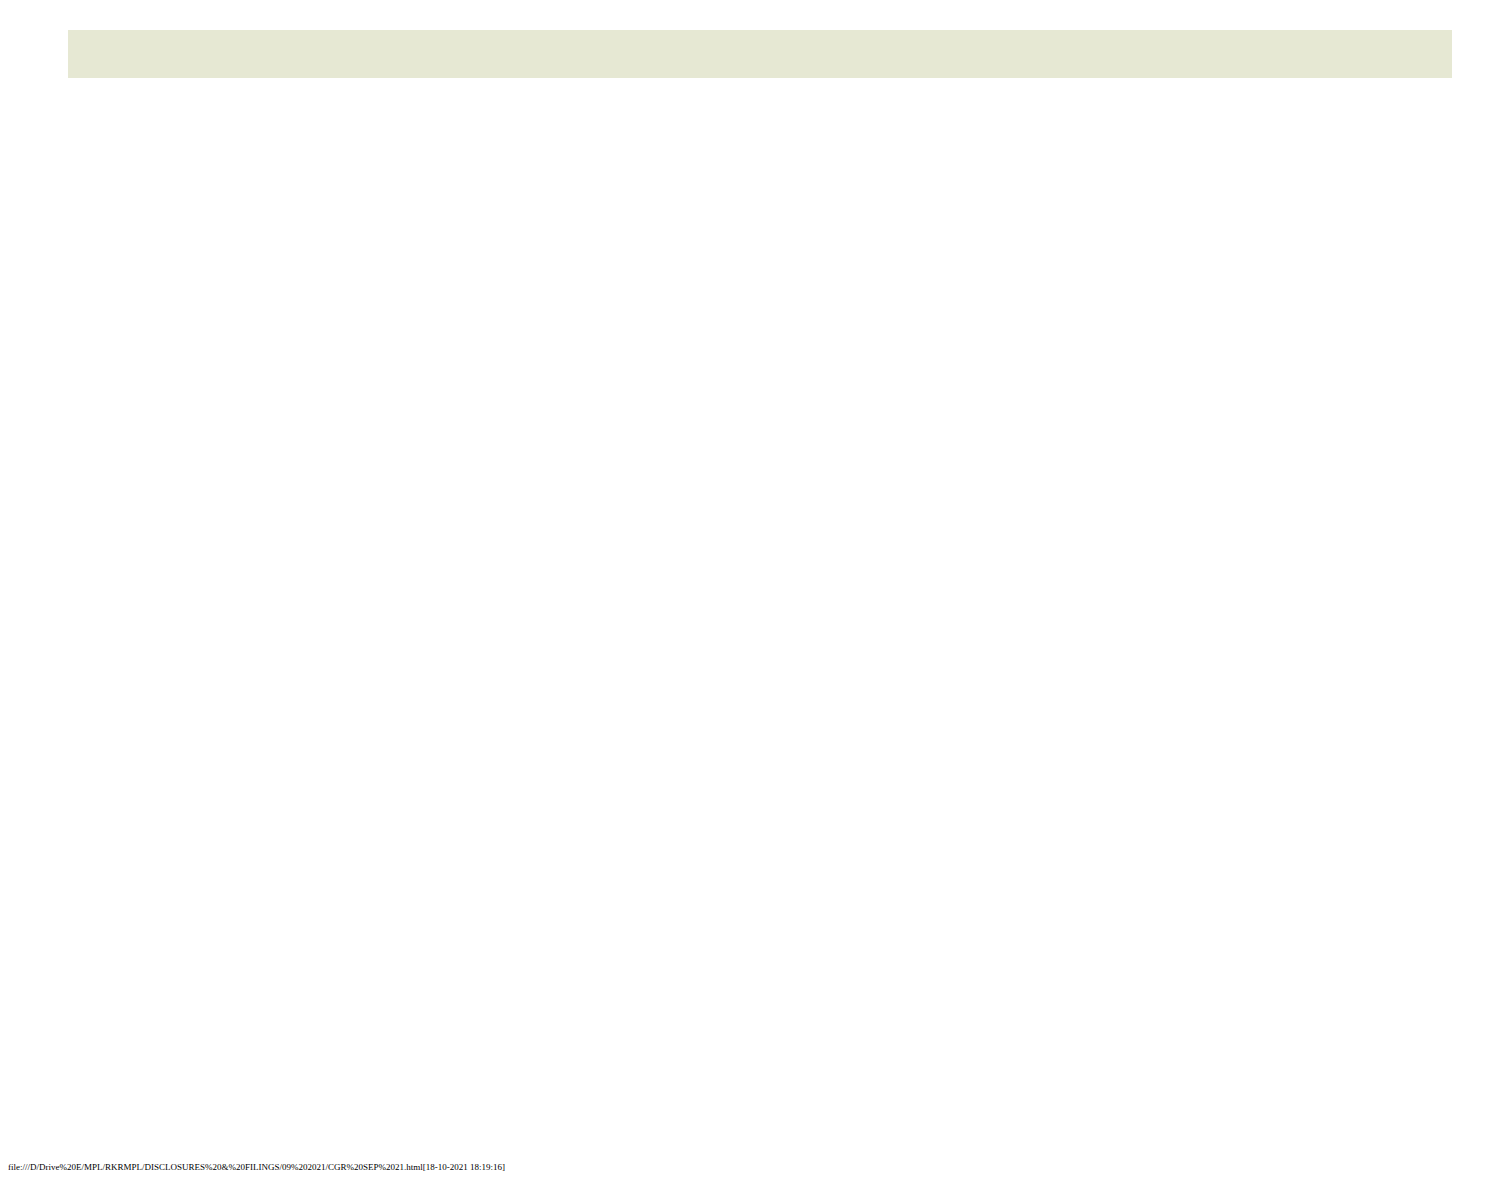file:///D/Drive%20E/MPL/RKRMPL/DISCLOSURES%20&%20FILINGS/09%202021/CGR%20SEP%2021.html[18-10-2021 18:19:16]